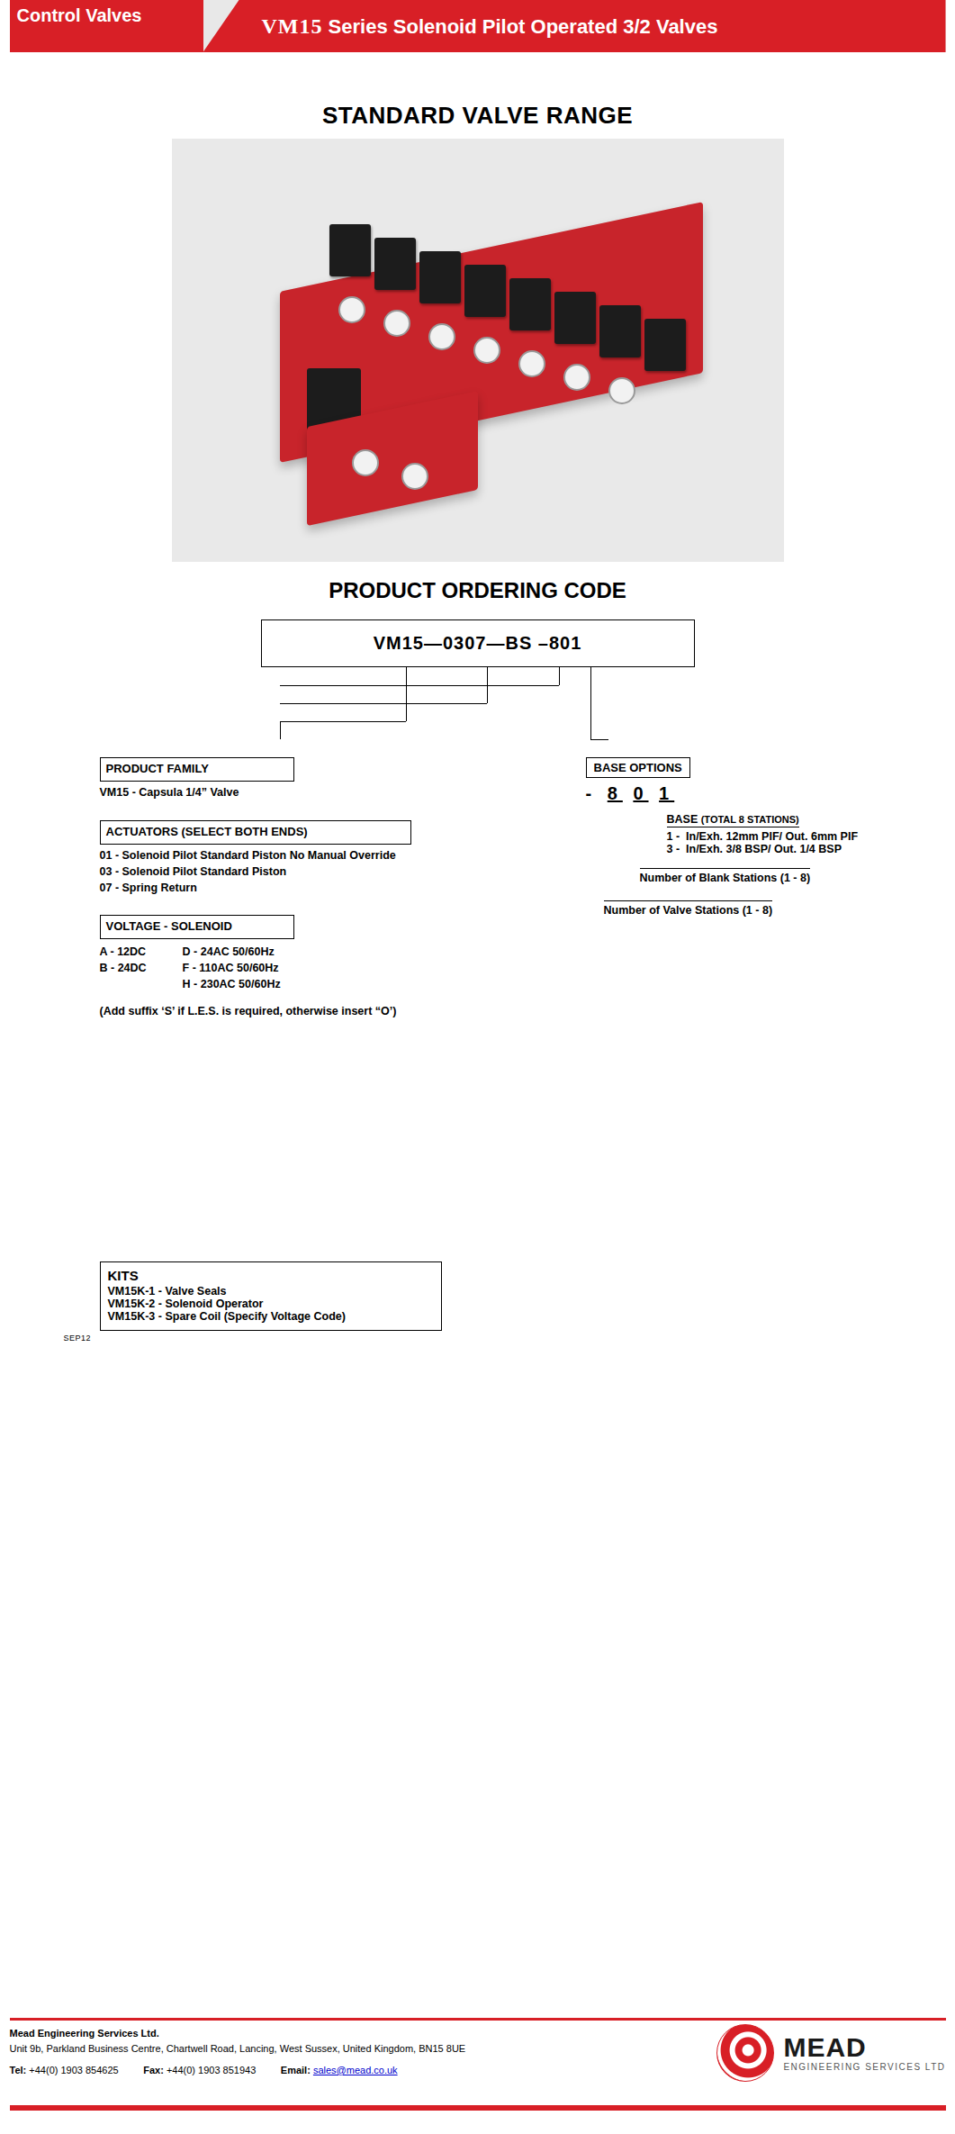Control Valves
VM15 Series Solenoid Pilot Operated 3/2 Valves
STANDARD VALVE RANGE
PRODUCT ORDERING CODE
VM15—0307—BS –801
PRODUCT FAMILY
VM15 - Capsula 1/4” Valve
ACTUATORS (SELECT BOTH ENDS)
01 - Solenoid Pilot Standard Piston No Manual Override
03 - Solenoid Pilot Standard Piston
07 - Spring Return
VOLTAGE - SOLENOID
A - 12DC
B - 24DC
D - 24AC 50/60Hz
F - 110AC 50/60Hz
H - 230AC 50/60Hz
(Add suffix ‘S’ if L.E.S. is required, otherwise insert “O’)
BASE OPTIONS
- 8 0 1
BASE (TOTAL 8 STATIONS)
1 - In/Exh. 12mm PIF/ Out. 6mm PIF
3 - In/Exh. 3/8 BSP/ Out. 1/4 BSP
Number of Blank Stations (1 - 8)
Number of Valve Stations (1 - 8)
KITS
VM15K-1 - Valve Seals
VM15K-2 - Solenoid Operator
VM15K-3 - Spare Coil (Specify Voltage Code)
SEP12
Mead Engineering Services Ltd.
Unit 9b, Parkland Business Centre, Chartwell Road, Lancing, West Sussex, United Kingdom, BN15 8UE
Tel: +44(0) 1903 854625 Fax: +44(0) 1903 851943 Email: sales@mead.co.uk
MEAD
ENGINEERING SERVICES LTD